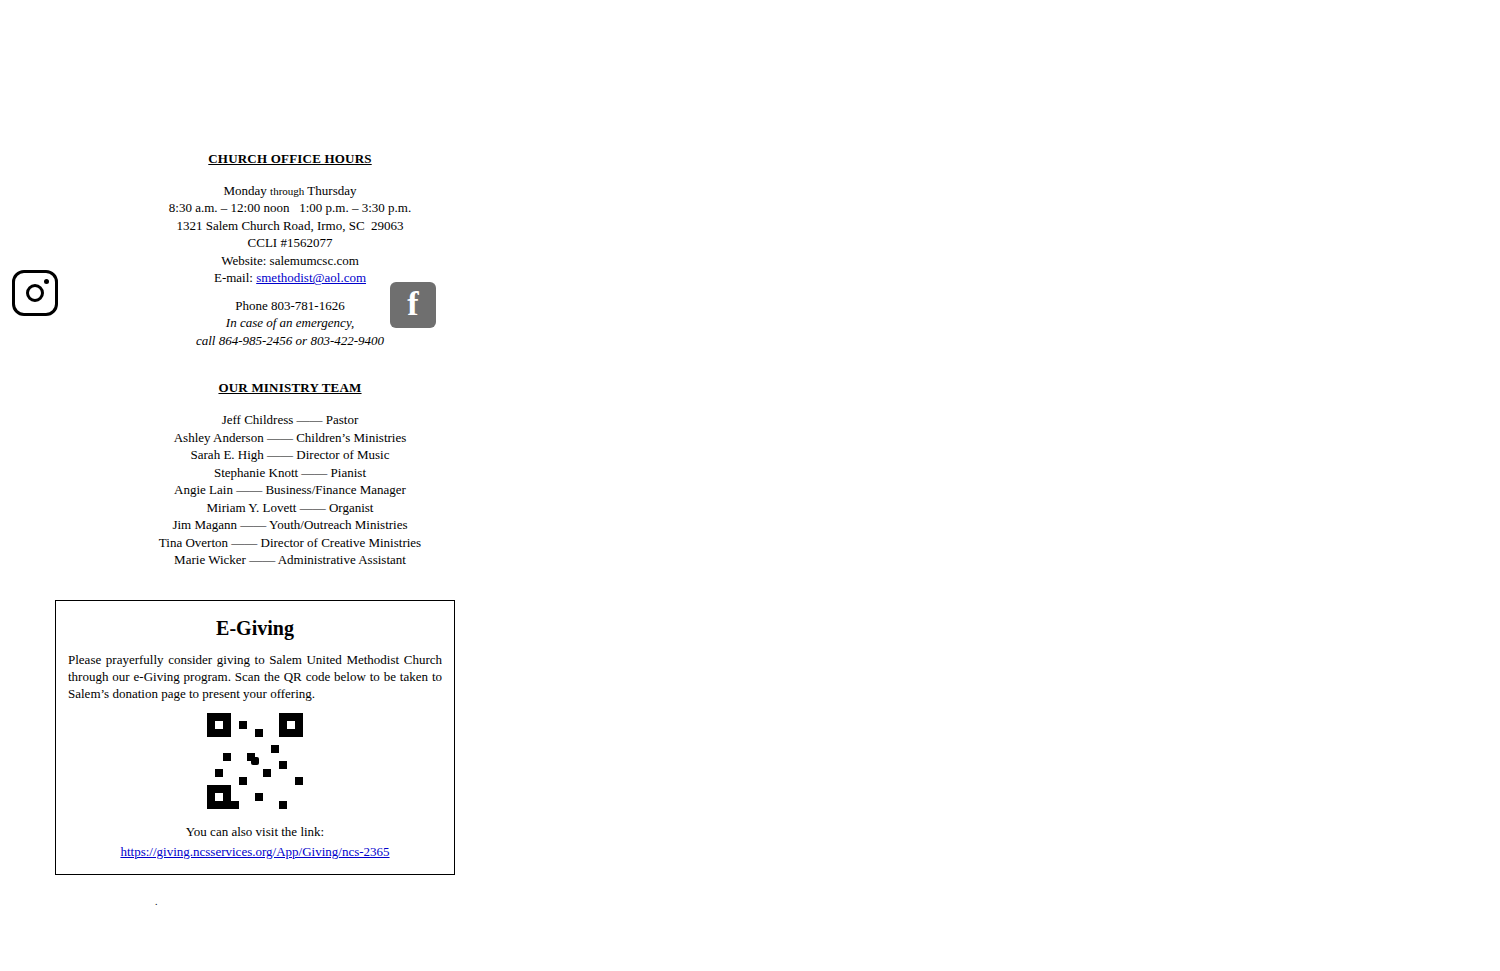CHURCH OFFICE HOURS
Monday through Thursday
8:30 a.m. – 12:00 noon 1:00 p.m. – 3:30 p.m.
1321 Salem Church Road, Irmo, SC 29063
CCLI #1562077
Website: salemumcsc.com
E-mail: smethodist@aol.com
Phone 803-781-1626
In case of an emergency,
call 864-985-2456 or 803-422-9400
OUR MINISTRY TEAM
Jeff Childress —— Pastor
Ashley Anderson —— Children’s Ministries
Sarah E. High —— Director of Music
Stephanie Knott —— Pianist
Angie Lain —— Business/Finance Manager
Miriam Y. Lovett —— Organist
Jim Magann —— Youth/Outreach Ministries
Tina Overton —— Director of Creative Ministries
Marie Wicker —— Administrative Assistant
E-Giving
Please prayerfully consider giving to Salem United Methodist Church through our e-Giving program. Scan the QR code below to be taken to Salem’s donation page to present your offering.
You can also visit the link:
https://giving.ncsservices.org/App/Giving/ncs-2365
.